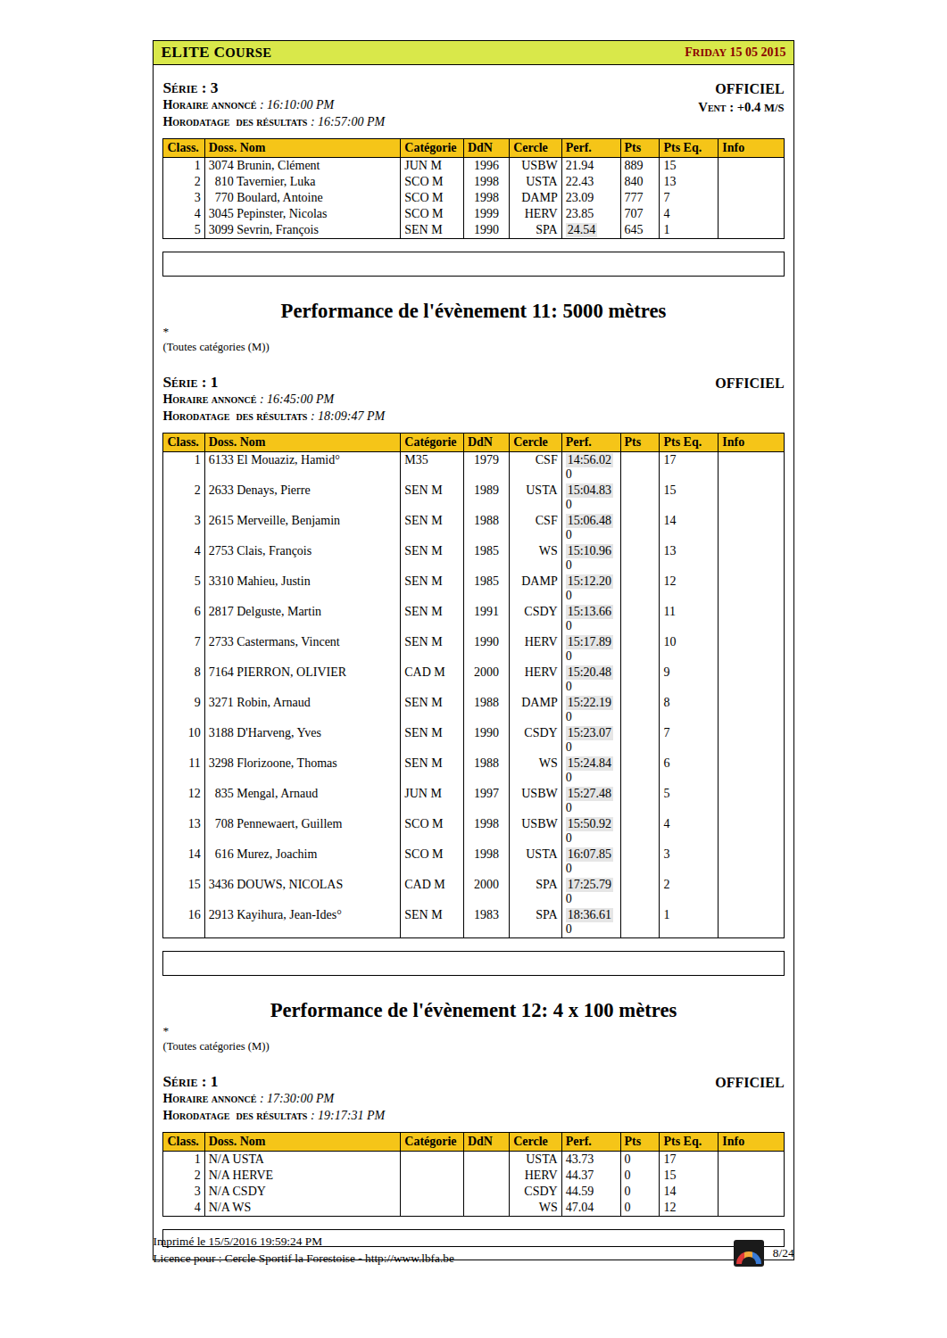ELITE COURSE
FRIDAY 15 05 2015
Série : 3
Horaire annoncé : 16:10:00 PM
Horodatage des résultats : 16:57:00 PM
OFFICIEL
Vent : +0.4 M/S
| Class. | Doss. Nom | Catégorie | DdN | Cercle | Perf. | Pts | Pts Eq. | Info |
| --- | --- | --- | --- | --- | --- | --- | --- | --- |
| 1 | 3074 Brunin, Clément | JUN M | 1996 | USBW | 21.94 | 889 | 15 | |
| 2 | 810 Tavernier, Luka | SCO M | 1998 | USTA | 22.43 | 840 | 13 | |
| 3 | 770 Boulard, Antoine | SCO M | 1998 | DAMP | 23.09 | 777 | 7 | |
| 4 | 3045 Pepinster, Nicolas | SCO M | 1999 | HERV | 23.85 | 707 | 4 | |
| 5 | 3099 Sevrin, François | SEN M | 1990 | SPA | 24.54 | 645 | 1 | |
Performance de l'évènement 11: 5000 mètres
*
(Toutes catégories (M))
Série : 1
Horaire annoncé : 16:45:00 PM
Horodatage des résultats : 18:09:47 PM
OFFICIEL
| Class. | Doss. Nom | Catégorie | DdN | Cercle | Perf. | Pts | Pts Eq. | Info |
| --- | --- | --- | --- | --- | --- | --- | --- | --- |
| 1 | 6133 El Mouaziz, Hamid° | M35 | 1979 | CSF | 14:56.02 0 | | 17 | |
| 2 | 2633 Denays, Pierre | SEN M | 1989 | USTA | 15:04.83 0 | | 15 | |
| 3 | 2615 Merveille, Benjamin | SEN M | 1988 | CSF | 15:06.48 0 | | 14 | |
| 4 | 2753 Clais, François | SEN M | 1985 | WS | 15:10.96 0 | | 13 | |
| 5 | 3310 Mahieu, Justin | SEN M | 1985 | DAMP | 15:12.20 0 | | 12 | |
| 6 | 2817 Delguste, Martin | SEN M | 1991 | CSDY | 15:13.66 0 | | 11 | |
| 7 | 2733 Castermans, Vincent | SEN M | 1990 | HERV | 15:17.89 0 | | 10 | |
| 8 | 7164 PIERRON, OLIVIER | CAD M | 2000 | HERV | 15:20.48 0 | | 9 | |
| 9 | 3271 Robin, Arnaud | SEN M | 1988 | DAMP | 15:22.19 0 | | 8 | |
| 10 | 3188 D'Harveng, Yves | SEN M | 1990 | CSDY | 15:23.07 0 | | 7 | |
| 11 | 3298 Florizoone, Thomas | SEN M | 1988 | WS | 15:24.84 0 | | 6 | |
| 12 | 835 Mengal, Arnaud | JUN M | 1997 | USBW | 15:27.48 0 | | 5 | |
| 13 | 708 Pennewaert, Guillem | SCO M | 1998 | USBW | 15:50.92 0 | | 4 | |
| 14 | 616 Murez, Joachim | SCO M | 1998 | USTA | 16:07.85 0 | | 3 | |
| 15 | 3436 DOUWS, NICOLAS | CAD M | 2000 | SPA | 17:25.79 0 | | 2 | |
| 16 | 2913 Kayihura, Jean-Ides° | SEN M | 1983 | SPA | 18:36.61 0 | | 1 | |
Performance de l'évènement 12: 4 x 100 mètres
*
(Toutes catégories (M))
Série : 1
Horaire annoncé : 17:30:00 PM
Horodatage des résultats : 19:17:31 PM
OFFICIEL
| Class. | Doss. Nom | Catégorie | DdN | Cercle | Perf. | Pts | Pts Eq. | Info |
| --- | --- | --- | --- | --- | --- | --- | --- | --- |
| 1 | N/A USTA | | | USTA | 43.73 | 0 | 17 | |
| 2 | N/A HERVE | | | HERV | 44.37 | 0 | 15 | |
| 3 | N/A CSDY | | | CSDY | 44.59 | 0 | 14 | |
| 4 | N/A WS | | | WS | 47.04 | 0 | 12 | |
Imprimé le 15/5/2016 19:59:24 PM
Licence pour : Cercle Sportif la Forestoise - http://www.lbfa.be
8/24